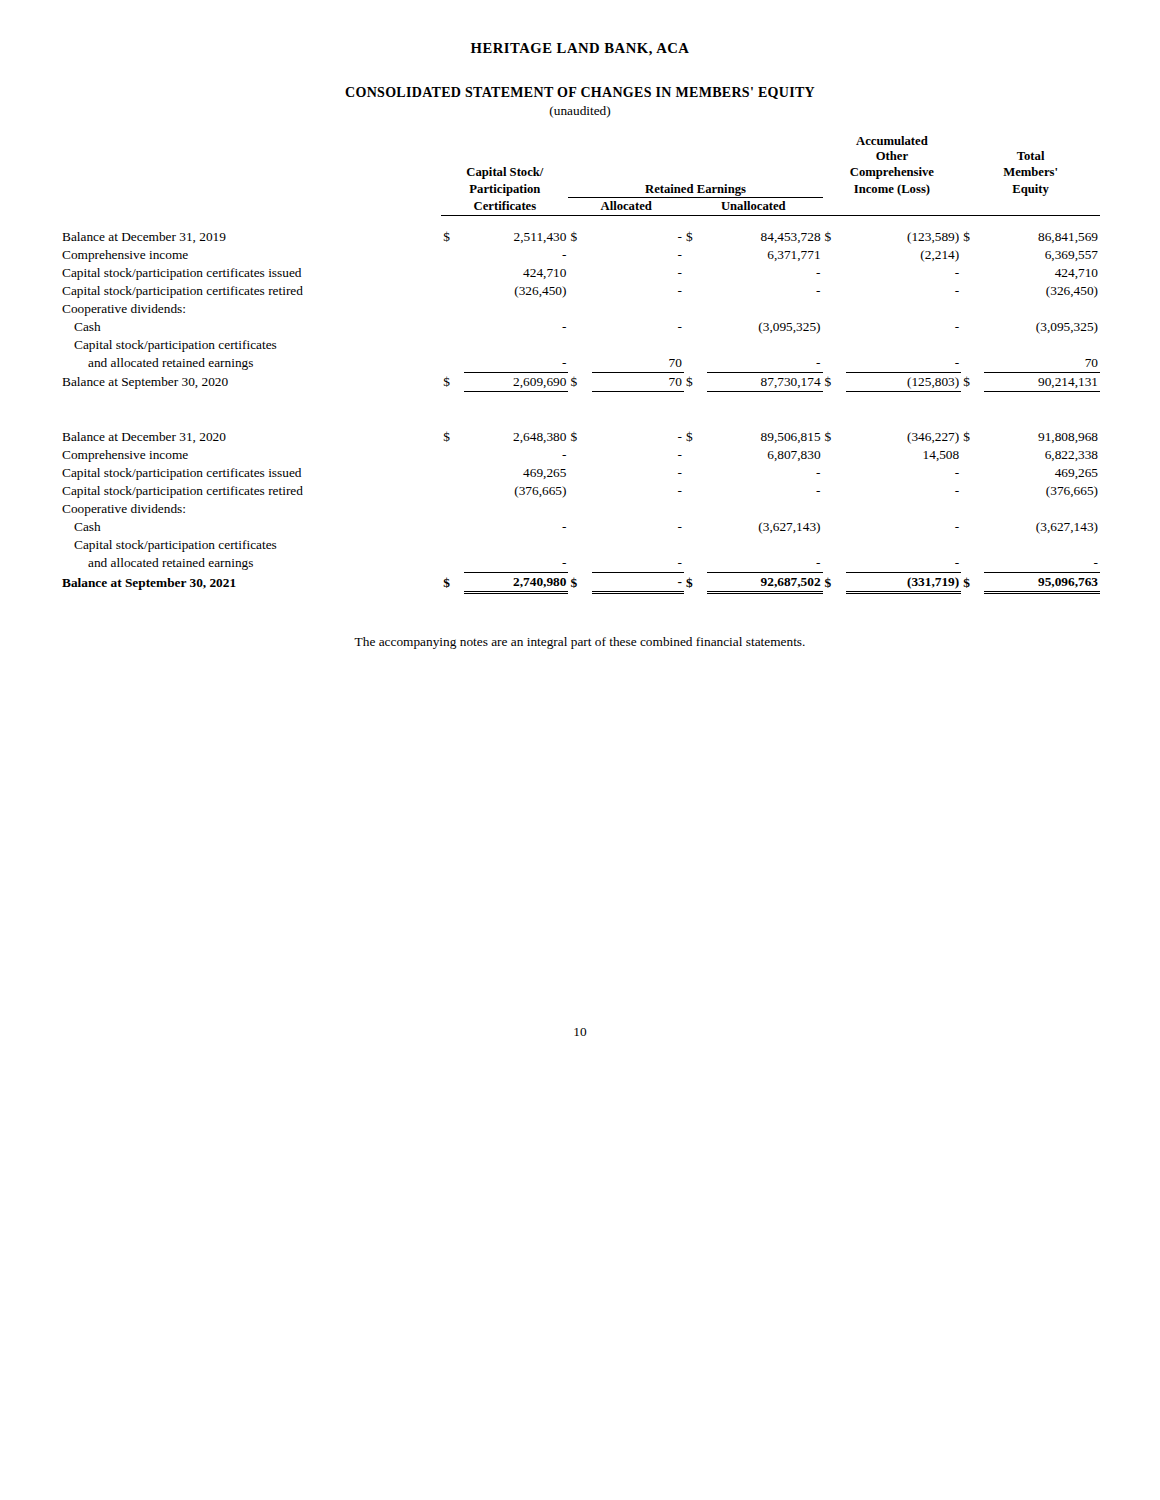HERITAGE LAND BANK, ACA
CONSOLIDATED STATEMENT OF CHANGES IN MEMBERS' EQUITY
(unaudited)
| | | | Accumulated Other | Total |
| | Capital Stock/ | | Comprehensive | Members' |
| | Participation | Retained Earnings | Income (Loss) | Equity |
| | Certificates | Allocated | Unallocated | | |
| Balance at December 31, 2019 | $ | 2,511,430 | $ | - | $ | 84,453,728 | $ | (123,589) | $ | 86,841,569 |
| Comprehensive income | | - | | - | | 6,371,771 | | (2,214) | | 6,369,557 |
| Capital stock/participation certificates issued | | 424,710 | | - | | - | | - | | 424,710 |
| Capital stock/participation certificates retired | | (326,450) | | - | | - | | - | | (326,450) |
| Cooperative dividends: | | | | | | | | | | |
| Cash | | - | | - | | (3,095,325) | | - | | (3,095,325) |
| Capital stock/participation certificates | | | | | | | | | | |
| and allocated retained earnings | | - | | 70 | | - | | - | | 70 |
| Balance at September 30, 2020 | $ | 2,609,690 | $ | 70 | $ | 87,730,174 | $ | (125,803) | $ | 90,214,131 |
| Balance at December 31, 2020 | $ | 2,648,380 | $ | - | $ | 89,506,815 | $ | (346,227) | $ | 91,808,968 |
| Comprehensive income | | - | | - | | 6,807,830 | | 14,508 | | 6,822,338 |
| Capital stock/participation certificates issued | | 469,265 | | - | | - | | - | | 469,265 |
| Capital stock/participation certificates retired | | (376,665) | | - | | - | | - | | (376,665) |
| Cooperative dividends: | | | | | | | | | | |
| Cash | | - | | - | | (3,627,143) | | - | | (3,627,143) |
| Capital stock/participation certificates | | | | | | | | | | |
| and allocated retained earnings | | - | | - | | - | | - | | - |
| Balance at September 30, 2021 | $ | 2,740,980 | $ | - | $ | 92,687,502 | $ | (331,719) | $ | 95,096,763 |
The accompanying notes are an integral part of these combined financial statements.
10